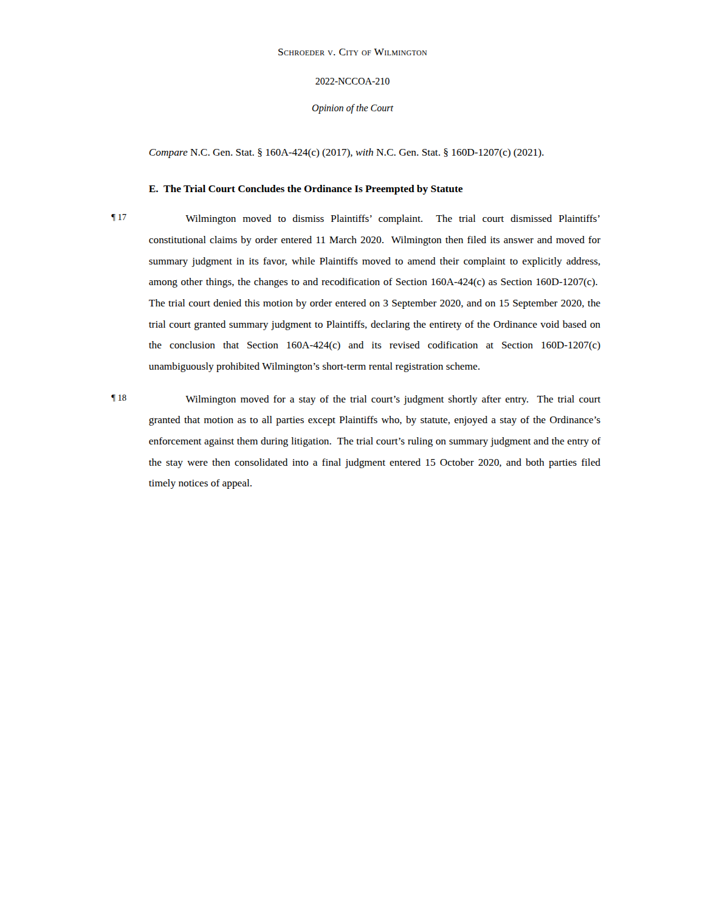Schroeder v. City of Wilmington
2022-NCCOA-210
Opinion of the Court
Compare N.C. Gen. Stat. § 160A-424(c) (2017), with N.C. Gen. Stat. § 160D-1207(c) (2021).
E. The Trial Court Concludes the Ordinance Is Preempted by Statute
¶ 17 Wilmington moved to dismiss Plaintiffs’ complaint. The trial court dismissed Plaintiffs’ constitutional claims by order entered 11 March 2020. Wilmington then filed its answer and moved for summary judgment in its favor, while Plaintiffs moved to amend their complaint to explicitly address, among other things, the changes to and recodification of Section 160A-424(c) as Section 160D-1207(c). The trial court denied this motion by order entered on 3 September 2020, and on 15 September 2020, the trial court granted summary judgment to Plaintiffs, declaring the entirety of the Ordinance void based on the conclusion that Section 160A-424(c) and its revised codification at Section 160D-1207(c) unambiguously prohibited Wilmington’s short-term rental registration scheme.
¶ 18 Wilmington moved for a stay of the trial court’s judgment shortly after entry. The trial court granted that motion as to all parties except Plaintiffs who, by statute, enjoyed a stay of the Ordinance’s enforcement against them during litigation. The trial court’s ruling on summary judgment and the entry of the stay were then consolidated into a final judgment entered 15 October 2020, and both parties filed timely notices of appeal.